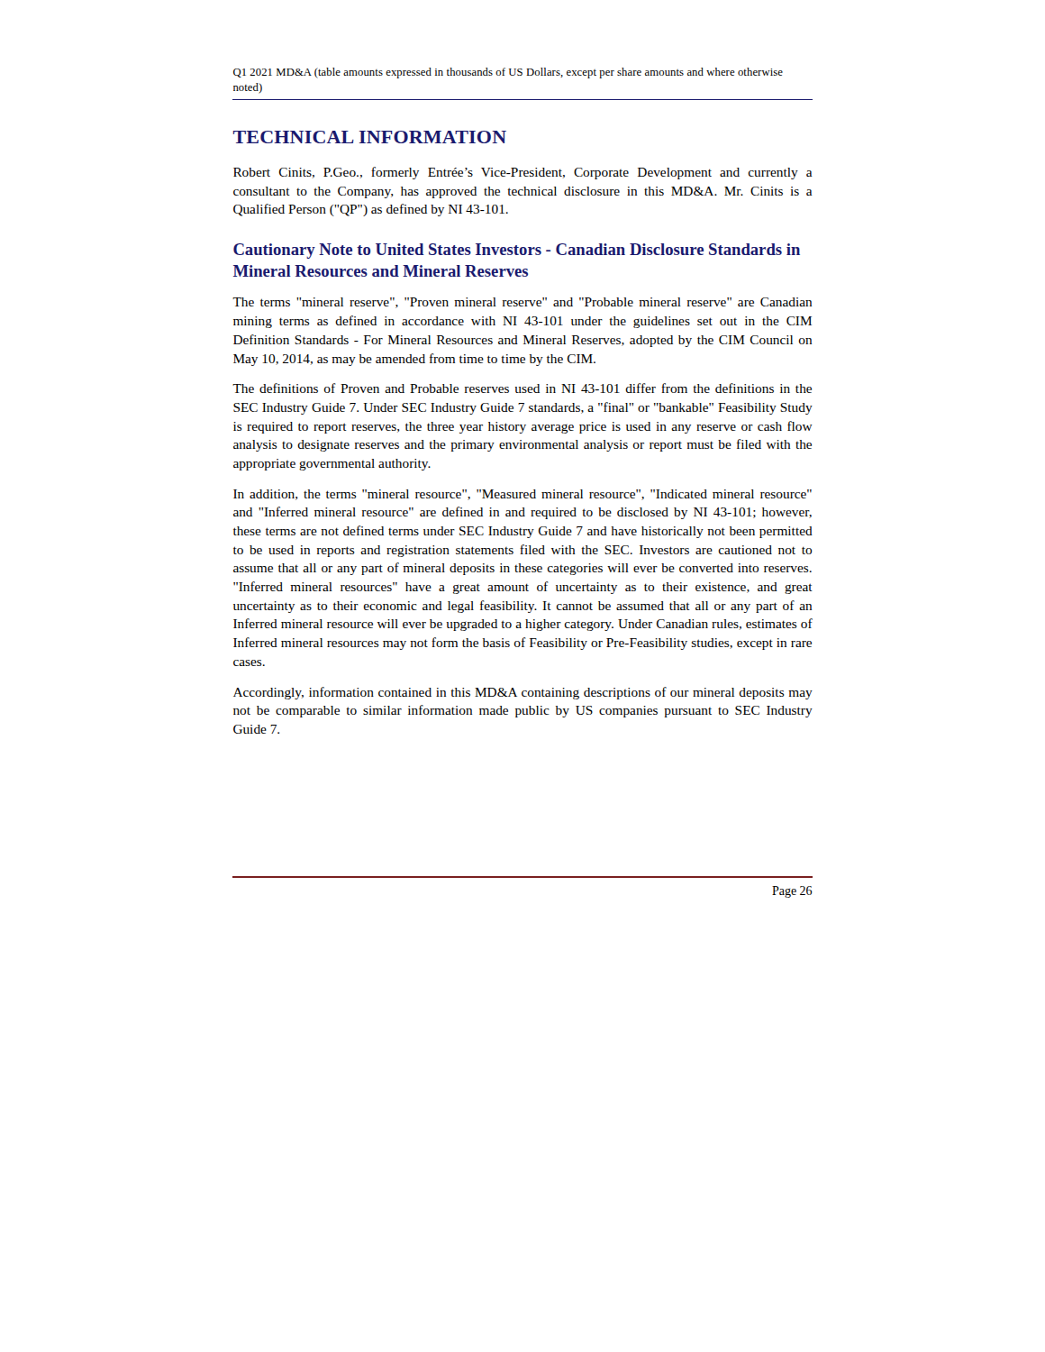Q1 2021 MD&A (table amounts expressed in thousands of US Dollars, except per share amounts and where otherwise noted)
TECHNICAL INFORMATION
Robert Cinits, P.Geo., formerly Entrée’s Vice-President, Corporate Development and currently a consultant to the Company, has approved the technical disclosure in this MD&A. Mr. Cinits is a Qualified Person ("QP") as defined by NI 43-101.
Cautionary Note to United States Investors - Canadian Disclosure Standards in Mineral Resources and Mineral Reserves
The terms "mineral reserve", "Proven mineral reserve" and "Probable mineral reserve" are Canadian mining terms as defined in accordance with NI 43-101 under the guidelines set out in the CIM Definition Standards - For Mineral Resources and Mineral Reserves, adopted by the CIM Council on May 10, 2014, as may be amended from time to time by the CIM.
The definitions of Proven and Probable reserves used in NI 43-101 differ from the definitions in the SEC Industry Guide 7. Under SEC Industry Guide 7 standards, a "final" or "bankable" Feasibility Study is required to report reserves, the three year history average price is used in any reserve or cash flow analysis to designate reserves and the primary environmental analysis or report must be filed with the appropriate governmental authority.
In addition, the terms "mineral resource", "Measured mineral resource", "Indicated mineral resource" and "Inferred mineral resource" are defined in and required to be disclosed by NI 43-101; however, these terms are not defined terms under SEC Industry Guide 7 and have historically not been permitted to be used in reports and registration statements filed with the SEC. Investors are cautioned not to assume that all or any part of mineral deposits in these categories will ever be converted into reserves. "Inferred mineral resources" have a great amount of uncertainty as to their existence, and great uncertainty as to their economic and legal feasibility. It cannot be assumed that all or any part of an Inferred mineral resource will ever be upgraded to a higher category. Under Canadian rules, estimates of Inferred mineral resources may not form the basis of Feasibility or Pre-Feasibility studies, except in rare cases.
Accordingly, information contained in this MD&A containing descriptions of our mineral deposits may not be comparable to similar information made public by US companies pursuant to SEC Industry Guide 7.
Page 26